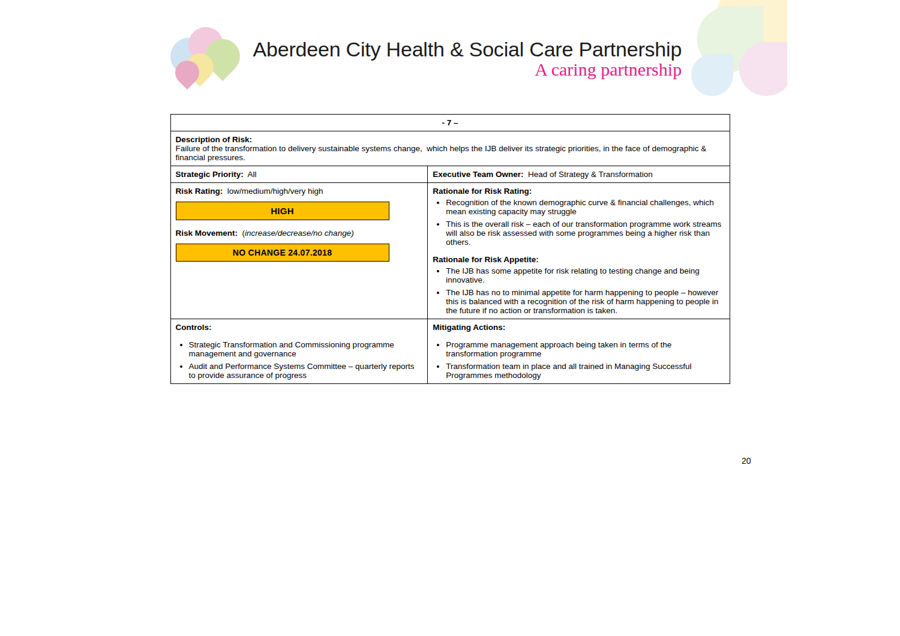Aberdeen City Health & Social Care Partnership
A caring partnership
| - 7 – |
| Description of Risk: Failure of the transformation to delivery sustainable systems change, which helps the IJB deliver its strategic priorities, in the face of demographic & financial pressures. |
| Strategic Priority: All | Executive Team Owner: Head of Strategy & Transformation |
| Risk Rating: low/medium/high/very high HIGH Risk Movement: ( increase/decrease/no change) NO CHANGE 24.07.2018 | Rationale for Risk Rating: Recognition of the known demographic curve & financial challenges, which mean existing capacity may struggle This is the overall risk – each of our transformation programme work streams will also be risk assessed with some programmes being a higher risk than others. Rationale for Risk Appetite: The IJB has some appetite for risk relating to testing change and being innovative. The IJB has no to minimal appetite for harm happening to people – however this is balanced with a recognition of the risk of harm happening to people in the future if no action or transformation is taken. |
| Controls: Strategic Transformation and Commissioning programme management and governance Audit and Performance Systems Committee – quarterly reports to provide assurance of progress | Mitigating Actions: Programme management approach being taken in terms of the transformation programme Transformation team in place and all trained in Managing Successful Programmes methodology |
20